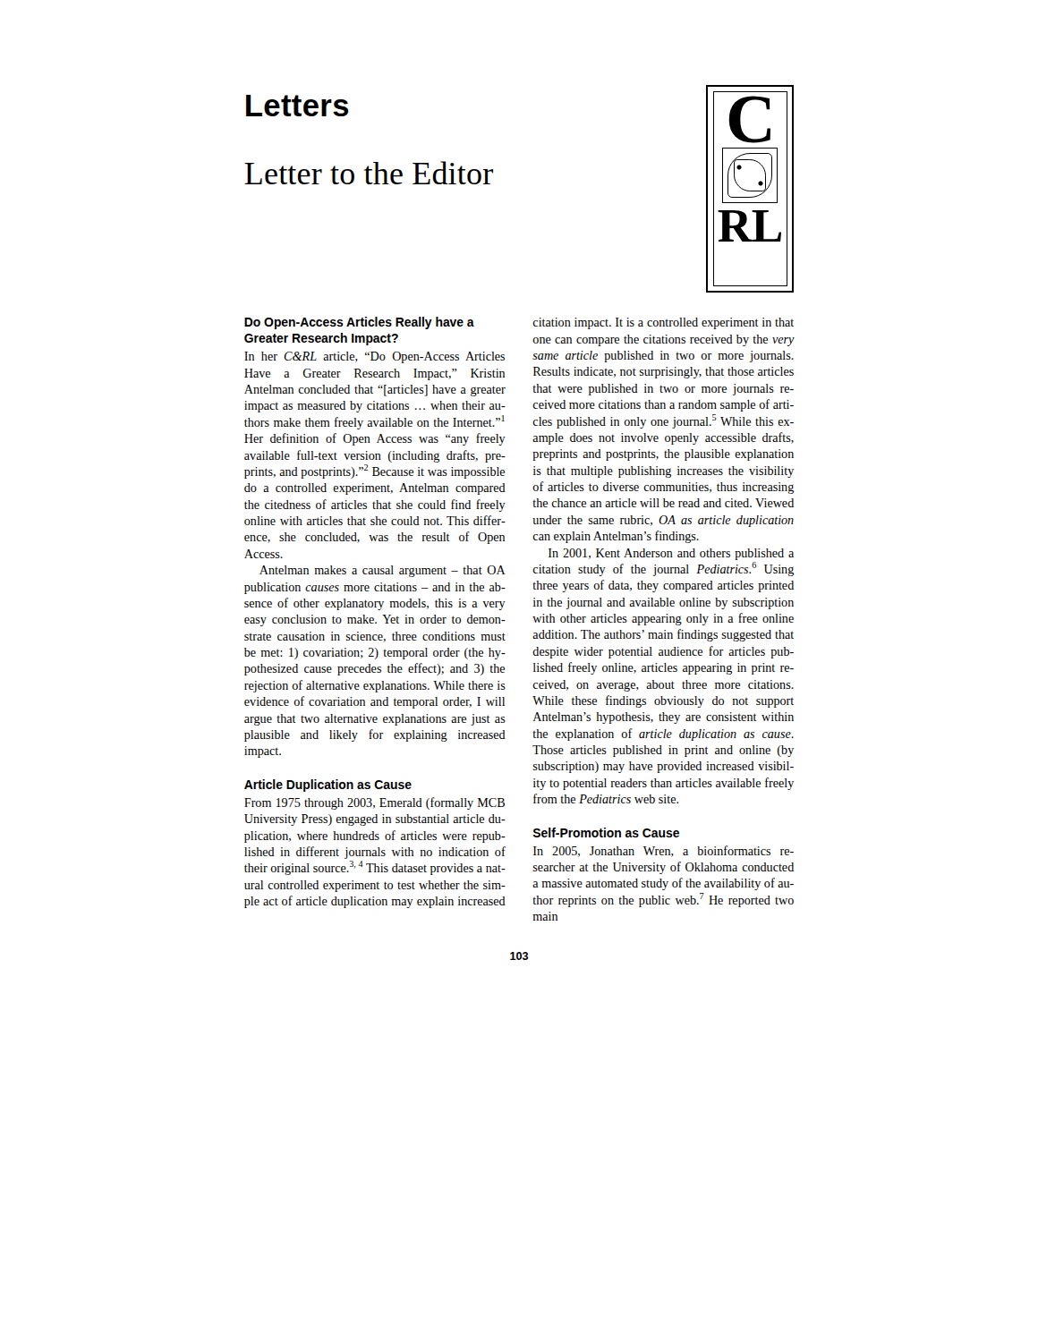Letters
Letter to the Editor
C
RL
Do Open-Access Articles Really have a Greater Research Impact?
In her C&RL article, “Do Open-Access Articles Have a Greater Research Impact,” Kristin Antelman concluded that “[articles] have a greater impact as measured by citations … when their authors make them freely available on the Internet.”1 Her definition of Open Access was “any freely available full-text version (including drafts, preprints, and postprints).”2 Because it was impossible do a controlled experiment, Antelman compared the citedness of articles that she could find freely online with articles that she could not. This difference, she concluded, was the result of Open Access.
Antelman makes a causal argument – that OA publication causes more citations – and in the absence of other explanatory models, this is a very easy conclusion to make. Yet in order to demonstrate causation in science, three conditions must be met: 1) covariation; 2) temporal order (the hypothesized cause precedes the effect); and 3) the rejection of alternative explanations. While there is evidence of covariation and temporal order, I will argue that two alternative explanations are just as plausible and likely for explaining increased impact.
Article Duplication as Cause
From 1975 through 2003, Emerald (formally MCB University Press) engaged in substantial article duplication, where hundreds of articles were republished in different journals with no indication of their original source.3, 4 This dataset provides a natural controlled experiment to test whether the simple act of article duplication may explain increased citation impact. It is a controlled experiment in that one can compare the citations received by the very same article published in two or more journals. Results indicate, not surprisingly, that those articles that were published in two or more journals received more citations than a random sample of articles published in only one journal.5 While this example does not involve openly accessible drafts, preprints and postprints, the plausible explanation is that multiple publishing increases the visibility of articles to diverse communities, thus increasing the chance an article will be read and cited. Viewed under the same rubric, OA as article duplication can explain Antelman’s findings.
In 2001, Kent Anderson and others published a citation study of the journal Pediatrics.6 Using three years of data, they compared articles printed in the journal and available online by subscription with other articles appearing only in a free online addition. The authors’ main findings suggested that despite wider potential audience for articles published freely online, articles appearing in print received, on average, about three more citations. While these findings obviously do not support Antelman’s hypothesis, they are consistent within the explanation of article duplication as cause. Those articles published in print and online (by subscription) may have provided increased visibility to potential readers than articles available freely from the Pediatrics web site.
Self-Promotion as Cause
In 2005, Jonathan Wren, a bioinformatics researcher at the University of Oklahoma conducted a massive automated study of the availability of author reprints on the public web.7 He reported two main
103